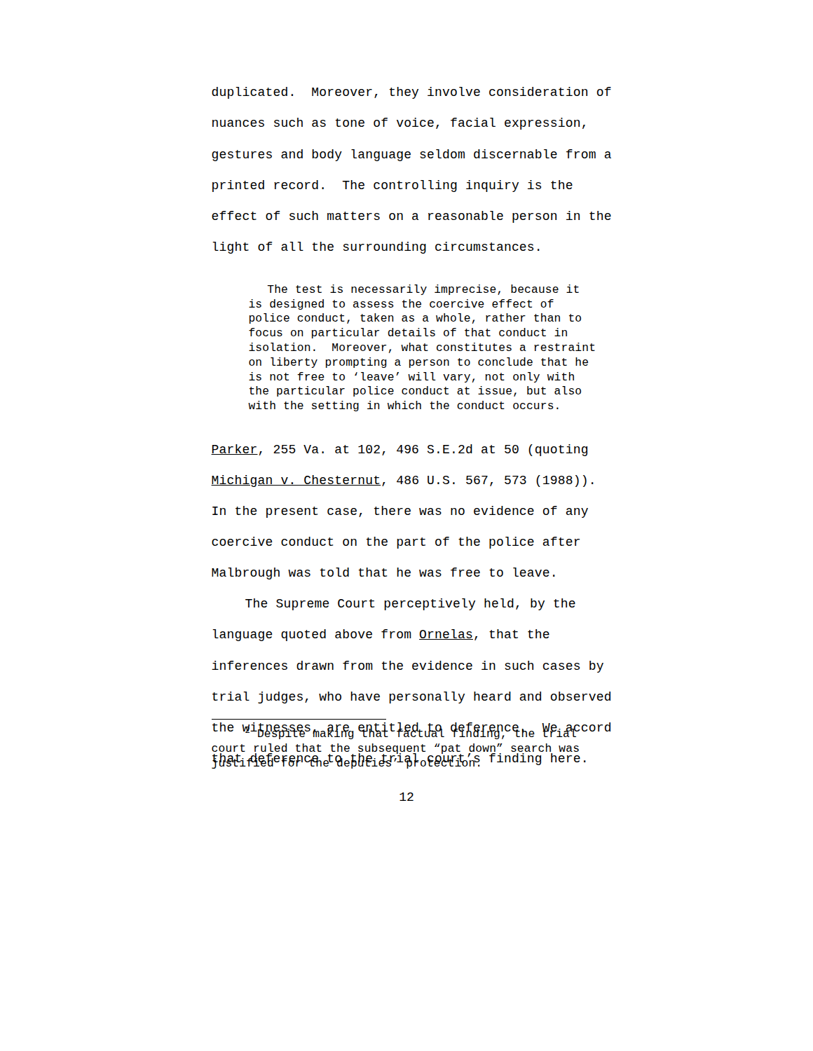duplicated. Moreover, they involve consideration of nuances such as tone of voice, facial expression, gestures and body language seldom discernable from a printed record. The controlling inquiry is the effect of such matters on a reasonable person in the light of all the surrounding circumstances.
The test is necessarily imprecise, because it is designed to assess the coercive effect of police conduct, taken as a whole, rather than to focus on particular details of that conduct in isolation. Moreover, what constitutes a restraint on liberty prompting a person to conclude that he is not free to ‘leave’ will vary, not only with the particular police conduct at issue, but also with the setting in which the conduct occurs.
Parker, 255 Va. at 102, 496 S.E.2d at 50 (quoting Michigan v. Chesternut, 486 U.S. 567, 573 (1988)). In the present case, there was no evidence of any coercive conduct on the part of the police after Malbrough was told that he was free to leave.
The Supreme Court perceptively held, by the language quoted above from Ornelas, that the inferences drawn from the evidence in such cases by trial judges, who have personally heard and observed the witnesses, are entitled to deference. We accord that deference to the trial court’s finding here.
2 Despite making that factual finding, the trial court ruled that the subsequent “pat down” search was justified for the deputies’ protection.
12